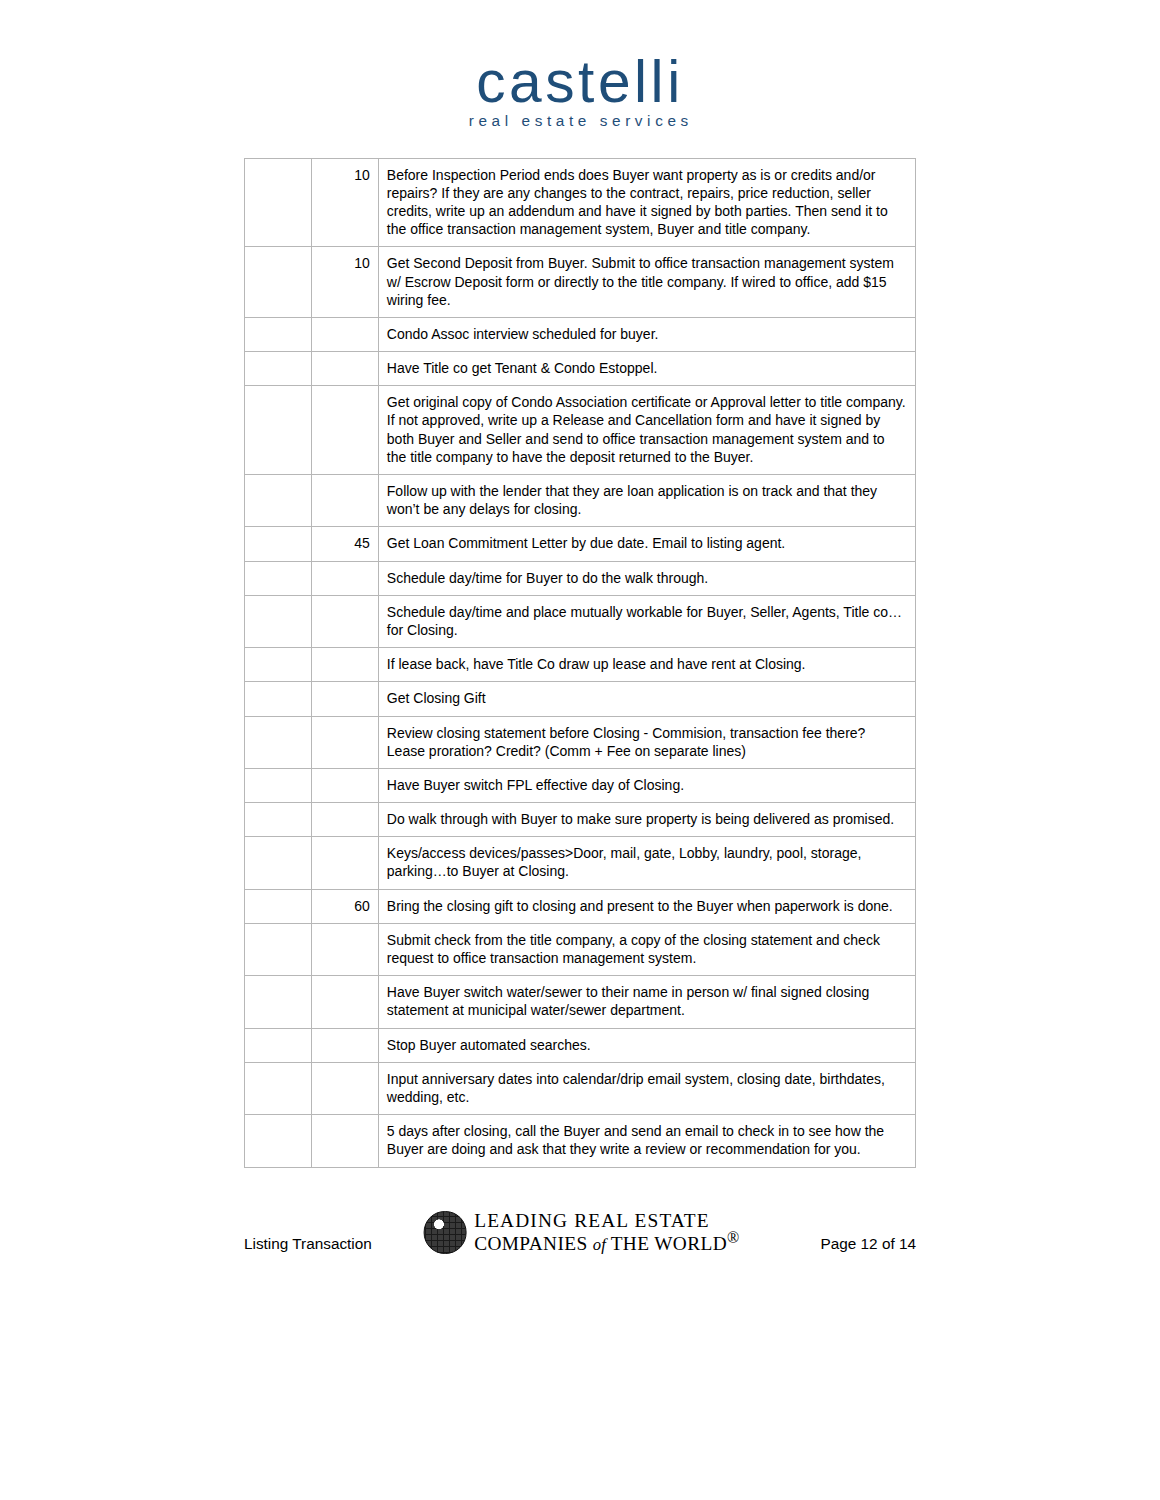castelli
real estate services
| | 10 | Before Inspection Period ends does Buyer want property as is or credits and/or repairs? If they are any changes to the contract, repairs, price reduction, seller credits, write up an addendum and have it signed by both parties. Then send it to the office transaction management system, Buyer and title company. |
| | 10 | Get Second Deposit from Buyer. Submit to office transaction management system w/ Escrow Deposit form or directly to the title company. If wired to office, add $15 wiring fee. |
| | | Condo Assoc interview scheduled for buyer. |
| | | Have Title co get Tenant & Condo Estoppel. |
| | | Get original copy of Condo Association certificate or Approval letter to title company. If not approved, write up a Release and Cancellation form and have it signed by both Buyer and Seller and send to office transaction management system and to the title company to have the deposit returned to the Buyer. |
| | | Follow up with the lender that they are loan application is on track and that they won’t be any delays for closing. |
| | 45 | Get Loan Commitment Letter by due date. Email to listing agent. |
| | | Schedule day/time for Buyer to do the walk through. |
| | | Schedule day/time and place mutually workable for Buyer, Seller, Agents, Title co…for Closing. |
| | | If lease back, have Title Co draw up lease and have rent at Closing. |
| | | Get Closing Gift |
| | | Review closing statement before Closing - Commision, transaction fee there? Lease proration? Credit? (Comm + Fee on separate lines) |
| | | Have Buyer switch FPL effective day of Closing. |
| | | Do walk through with Buyer to make sure property is being delivered as promised. |
| | | Keys/access devices/passes>Door, mail, gate, Lobby, laundry, pool, storage, parking…to Buyer at Closing. |
| | 60 | Bring the closing gift to closing and present to the Buyer when paperwork is done. |
| | | Submit check from the title company, a copy of the closing statement and check request to office transaction management system. |
| | | Have Buyer switch water/sewer to their name in person w/ final signed closing statement at municipal water/sewer department. |
| | | Stop Buyer automated searches. |
| | | Input anniversary dates into calendar/drip email system, closing date, birthdates, wedding, etc. |
| | | 5 days after closing, call the Buyer and send an email to check in to see how the Buyer are doing and ask that they write a review or recommendation for you. |
Listing Transaction
LEADING REAL ESTATE
COMPANIES of THE WORLD®
Page 12 of 14